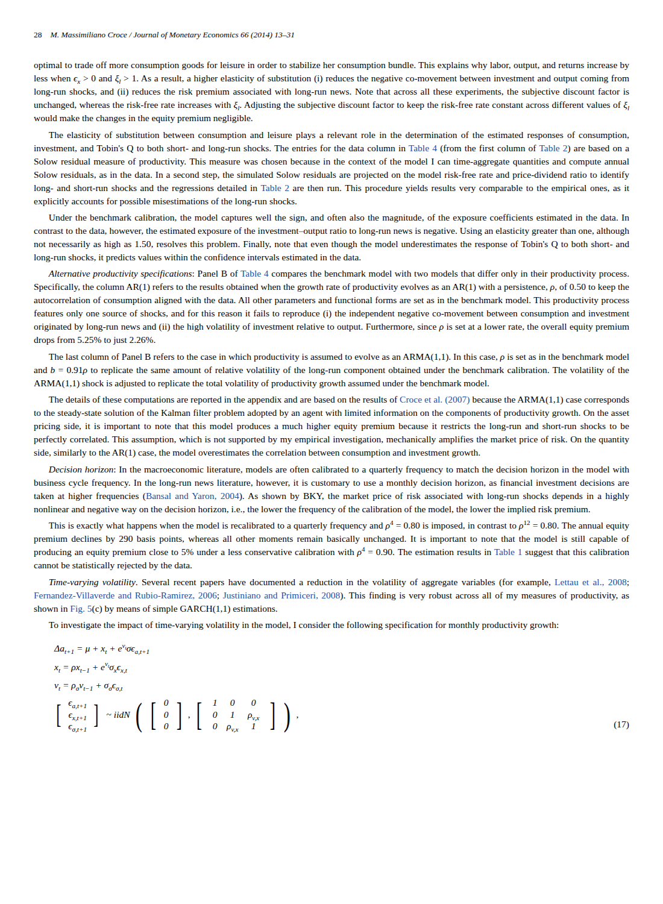28 M. Massimiliano Croce / Journal of Monetary Economics 66 (2014) 13–31
optimal to trade off more consumption goods for leisure in order to stabilize her consumption bundle. This explains why labor, output, and returns increase by less when ϵx > 0 and ξl > 1. As a result, a higher elasticity of substitution (i) reduces the negative co-movement between investment and output coming from long-run shocks, and (ii) reduces the risk premium associated with long-run news. Note that across all these experiments, the subjective discount factor is unchanged, whereas the risk-free rate increases with ξl. Adjusting the subjective discount factor to keep the risk-free rate constant across different values of ξl would make the changes in the equity premium negligible.
The elasticity of substitution between consumption and leisure plays a relevant role in the determination of the estimated responses of consumption, investment, and Tobin's Q to both short- and long-run shocks. The entries for the data column in Table 4 (from the first column of Table 2) are based on a Solow residual measure of productivity. This measure was chosen because in the context of the model I can time-aggregate quantities and compute annual Solow residuals, as in the data. In a second step, the simulated Solow residuals are projected on the model risk-free rate and price-dividend ratio to identify long- and short-run shocks and the regressions detailed in Table 2 are then run. This procedure yields results very comparable to the empirical ones, as it explicitly accounts for possible misestimations of the long-run shocks.
Under the benchmark calibration, the model captures well the sign, and often also the magnitude, of the exposure coefficients estimated in the data. In contrast to the data, however, the estimated exposure of the investment–output ratio to long-run news is negative. Using an elasticity greater than one, although not necessarily as high as 1.50, resolves this problem. Finally, note that even though the model underestimates the response of Tobin's Q to both short- and long-run shocks, it predicts values within the confidence intervals estimated in the data.
Alternative productivity specifications: Panel B of Table 4 compares the benchmark model with two models that differ only in their productivity process. Specifically, the column AR(1) refers to the results obtained when the growth rate of productivity evolves as an AR(1) with a persistence, ρ, of 0.50 to keep the autocorrelation of consumption aligned with the data. All other parameters and functional forms are set as in the benchmark model. This productivity process features only one source of shocks, and for this reason it fails to reproduce (i) the independent negative co-movement between consumption and investment originated by long-run news and (ii) the high volatility of investment relative to output. Furthermore, since ρ is set at a lower rate, the overall equity premium drops from 5.25% to just 2.26%.
The last column of Panel B refers to the case in which productivity is assumed to evolve as an ARMA(1,1). In this case, ρ is set as in the benchmark model and b = 0.91ρ to replicate the same amount of relative volatility of the long-run component obtained under the benchmark calibration. The volatility of the ARMA(1,1) shock is adjusted to replicate the total volatility of productivity growth assumed under the benchmark model.
The details of these computations are reported in the appendix and are based on the results of Croce et al. (2007) because the ARMA(1,1) case corresponds to the steady-state solution of the Kalman filter problem adopted by an agent with limited information on the components of productivity growth. On the asset pricing side, it is important to note that this model produces a much higher equity premium because it restricts the long-run and short-run shocks to be perfectly correlated. This assumption, which is not supported by my empirical investigation, mechanically amplifies the market price of risk. On the quantity side, similarly to the AR(1) case, the model overestimates the correlation between consumption and investment growth.
Decision horizon: In the macroeconomic literature, models are often calibrated to a quarterly frequency to match the decision horizon in the model with business cycle frequency. In the long-run news literature, however, it is customary to use a monthly decision horizon, as financial investment decisions are taken at higher frequencies (Bansal and Yaron, 2004). As shown by BKY, the market price of risk associated with long-run shocks depends in a highly nonlinear and negative way on the decision horizon, i.e., the lower the frequency of the calibration of the model, the lower the implied risk premium.
This is exactly what happens when the model is recalibrated to a quarterly frequency and ρ4 = 0.80 is imposed, in contrast to ρ12 = 0.80. The annual equity premium declines by 290 basis points, whereas all other moments remain basically unchanged. It is important to note that the model is still capable of producing an equity premium close to 5% under a less conservative calibration with ρ4 = 0.90. The estimation results in Table 1 suggest that this calibration cannot be statistically rejected by the data.
Time-varying volatility. Several recent papers have documented a reduction in the volatility of aggregate variables (for example, Lettau et al., 2008; Fernandez-Villaverde and Rubio-Ramirez, 2006; Justiniano and Primiceri, 2008). This finding is very robust across all of my measures of productivity, as shown in Fig. 5(c) by means of simple GARCH(1,1) estimations.
To investigate the impact of time-varying volatility in the model, I consider the following specification for monthly productivity growth:
Δat+1 = μ + xt + evtσϵa,t+1
xt = ρxt−1 + evtσxϵx,t
vt = ρσvt−1 + σσϵσ,t
[
| ϵ a,t+1 |
| ϵ x,t+1 |
| ϵ σ,t+1 |
] ~ iidN ( [
| 0 |
| 0 |
| 0 |
] , [
| 1 | 0 | 0 |
| 0 | 1 | ρ v,x |
| 0 | ρ v,x | 1 |
] ) ,
(17)